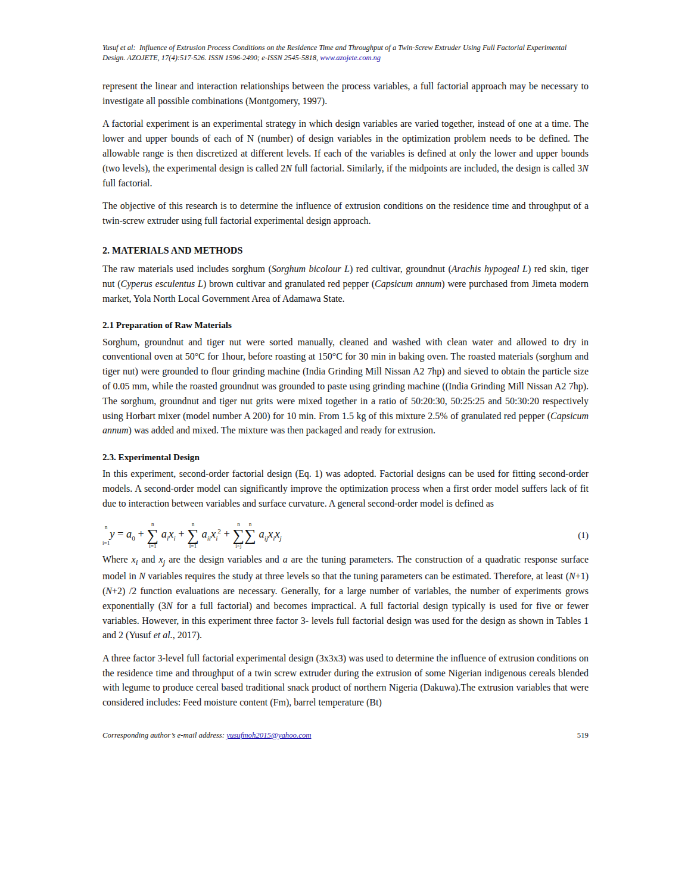Yusuf et al: Influence of Extrusion Process Conditions on the Residence Time and Throughput of a Twin-Screw Extruder Using Full Factorial Experimental Design. AZOJETE, 17(4):517-526. ISSN 1596-2490; e-ISSN 2545-5818, www.azojete.com.ng
represent the linear and interaction relationships between the process variables, a full factorial approach may be necessary to investigate all possible combinations (Montgomery, 1997).
A factorial experiment is an experimental strategy in which design variables are varied together, instead of one at a time. The lower and upper bounds of each of N (number) of design variables in the optimization problem needs to be defined. The allowable range is then discretized at different levels. If each of the variables is defined at only the lower and upper bounds (two levels), the experimental design is called 2N full factorial. Similarly, if the midpoints are included, the design is called 3N full factorial.
The objective of this research is to determine the influence of extrusion conditions on the residence time and throughput of a twin-screw extruder using full factorial experimental design approach.
2. MATERIALS AND METHODS
The raw materials used includes sorghum (Sorghum bicolour L) red cultivar, groundnut (Arachis hypogeal L) red skin, tiger nut (Cyperus esculentus L) brown cultivar and granulated red pepper (Capsicum annum) were purchased from Jimeta modern market, Yola North Local Government Area of Adamawa State.
2.1 Preparation of Raw Materials
Sorghum, groundnut and tiger nut were sorted manually, cleaned and washed with clean water and allowed to dry in conventional oven at 50°C for 1hour, before roasting at 150°C for 30 min in baking oven. The roasted materials (sorghum and tiger nut) were grounded to flour grinding machine (India Grinding Mill Nissan A2 7hp) and sieved to obtain the particle size of 0.05 mm, while the roasted groundnut was grounded to paste using grinding machine ((India Grinding Mill Nissan A2 7hp). The sorghum, groundnut and tiger nut grits were mixed together in a ratio of 50:20:30, 50:25:25 and 50:30:20 respectively using Horbart mixer (model number A 200) for 10 min. From 1.5 kg of this mixture 2.5% of granulated red pepper (Capsicum annum) was added and mixed. The mixture was then packaged and ready for extrusion.
2.3. Experimental Design
In this experiment, second-order factorial design (Eq. 1) was adopted. Factorial designs can be used for fitting second-order models. A second-order model can significantly improve the optimization process when a first order model suffers lack of fit due to interaction between variables and surface curvature. A general second-order model is defined as
n i=1 y = a0 + n∑i=1 aixi + n∑i=1 aiixi2 + n∑i<j n∑ aijxixj
(1)
Where xi and xj are the design variables and a are the tuning parameters. The construction of a quadratic response surface model in N variables requires the study at three levels so that the tuning parameters can be estimated. Therefore, at least (N+1) (N+2) /2 function evaluations are necessary. Generally, for a large number of variables, the number of experiments grows exponentially (3N for a full factorial) and becomes impractical. A full factorial design typically is used for five or fewer variables. However, in this experiment three factor 3- levels full factorial design was used for the design as shown in Tables 1 and 2 (Yusuf et al., 2017).
A three factor 3-level full factorial experimental design (3x3x3) was used to determine the influence of extrusion conditions on the residence time and throughput of a twin screw extruder during the extrusion of some Nigerian indigenous cereals blended with legume to produce cereal based traditional snack product of northern Nigeria (Dakuwa).The extrusion variables that were considered includes: Feed moisture content (Fm), barrel temperature (Bt)
Corresponding author’s e-mail address: yusufmoh2015@yahoo.com 519